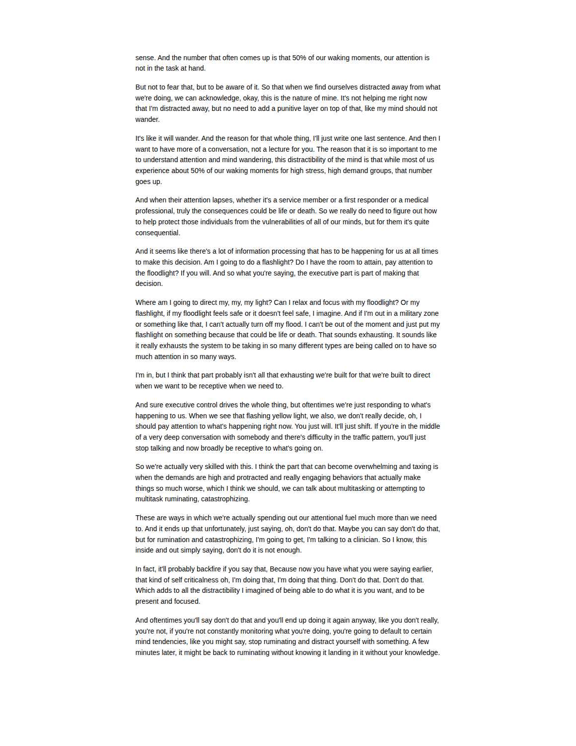sense. And the number that often comes up is that 50% of our waking moments, our attention is not in the task at hand.
But not to fear that, but to be aware of it. So that when we find ourselves distracted away from what we're doing, we can acknowledge, okay, this is the nature of mine. It's not helping me right now that I'm distracted away, but no need to add a punitive layer on top of that, like my mind should not wander.
It's like it will wander. And the reason for that whole thing, I'll just write one last sentence. And then I want to have more of a conversation, not a lecture for you. The reason that it is so important to me to understand attention and mind wandering, this distractibility of the mind is that while most of us experience about 50% of our waking moments for high stress, high demand groups, that number goes up.
And when their attention lapses, whether it's a service member or a first responder or a medical professional, truly the consequences could be life or death. So we really do need to figure out how to help protect those individuals from the vulnerabilities of all of our minds, but for them it's quite consequential.
And it seems like there's a lot of information processing that has to be happening for us at all times to make this decision. Am I going to do a flashlight? Do I have the room to attain, pay attention to the floodlight? If you will. And so what you're saying, the executive part is part of making that decision.
Where am I going to direct my, my, my light? Can I relax and focus with my floodlight? Or my flashlight, if my floodlight feels safe or it doesn't feel safe, I imagine. And if I'm out in a military zone or something like that, I can't actually turn off my flood. I can't be out of the moment and just put my flashlight on something because that could be life or death. That sounds exhausting. It sounds like it really exhausts the system to be taking in so many different types are being called on to have so much attention in so many ways.
I'm in, but I think that part probably isn't all that exhausting we're built for that we're built to direct when we want to be receptive when we need to.
And sure executive control drives the whole thing, but oftentimes we're just responding to what's happening to us. When we see that flashing yellow light, we also, we don't really decide, oh, I should pay attention to what's happening right now. You just will. It'll just shift. If you're in the middle of a very deep conversation with somebody and there's difficulty in the traffic pattern, you'll just stop talking and now broadly be receptive to what's going on.
So we're actually very skilled with this. I think the part that can become overwhelming and taxing is when the demands are high and protracted and really engaging behaviors that actually make things so much worse, which I think we should, we can talk about multitasking or attempting to multitask ruminating, catastrophizing.
These are ways in which we're actually spending out our attentional fuel much more than we need to. And it ends up that unfortunately, just saying, oh, don't do that. Maybe you can say don't do that, but for rumination and catastrophizing, I'm going to get, I'm talking to a clinician. So I know, this inside and out simply saying, don't do it is not enough.
In fact, it'll probably backfire if you say that, Because now you have what you were saying earlier, that kind of self criticalness oh, I'm doing that, I'm doing that thing. Don't do that. Don't do that. Which adds to all the distractibility I imagined of being able to do what it is you want, and to be present and focused.
And oftentimes you'll say don't do that and you'll end up doing it again anyway, like you don't really, you're not, if you're not constantly monitoring what you're doing, you're going to default to certain mind tendencies, like you might say, stop ruminating and distract yourself with something. A few minutes later, it might be back to ruminating without knowing it landing in it without your knowledge.